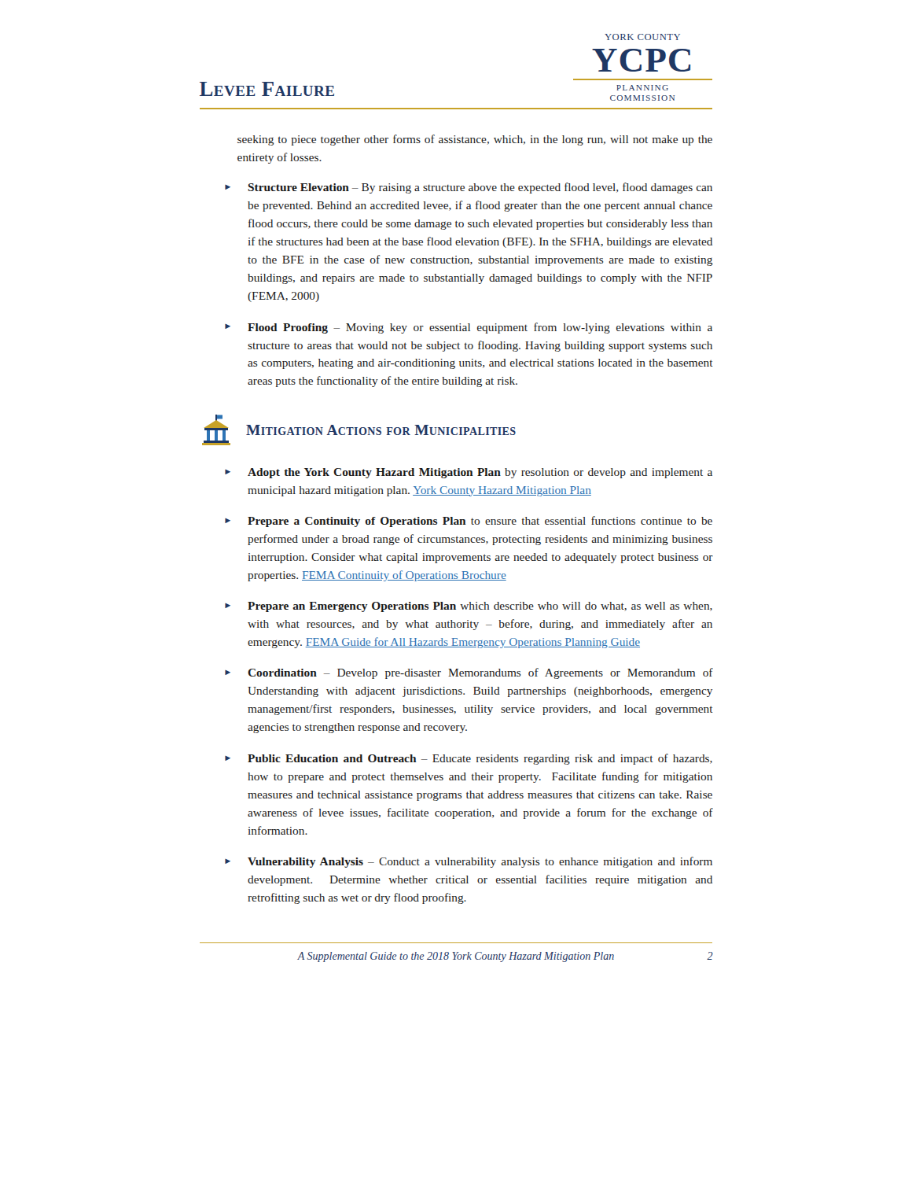YORK COUNTY YCPC
PLANNING COMMISSION
Levee Failure
seeking to piece together other forms of assistance, which, in the long run, will not make up the entirety of losses.
Structure Elevation – By raising a structure above the expected flood level, flood damages can be prevented. Behind an accredited levee, if a flood greater than the one percent annual chance flood occurs, there could be some damage to such elevated properties but considerably less than if the structures had been at the base flood elevation (BFE). In the SFHA, buildings are elevated to the BFE in the case of new construction, substantial improvements are made to existing buildings, and repairs are made to substantially damaged buildings to comply with the NFIP (FEMA, 2000)
Flood Proofing – Moving key or essential equipment from low-lying elevations within a structure to areas that would not be subject to flooding. Having building support systems such as computers, heating and air-conditioning units, and electrical stations located in the basement areas puts the functionality of the entire building at risk.
Mitigation Actions for Municipalities
Adopt the York County Hazard Mitigation Plan by resolution or develop and implement a municipal hazard mitigation plan. York County Hazard Mitigation Plan
Prepare a Continuity of Operations Plan to ensure that essential functions continue to be performed under a broad range of circumstances, protecting residents and minimizing business interruption. Consider what capital improvements are needed to adequately protect business or properties. FEMA Continuity of Operations Brochure
Prepare an Emergency Operations Plan which describe who will do what, as well as when, with what resources, and by what authority – before, during, and immediately after an emergency. FEMA Guide for All Hazards Emergency Operations Planning Guide
Coordination – Develop pre-disaster Memorandums of Agreements or Memorandum of Understanding with adjacent jurisdictions. Build partnerships (neighborhoods, emergency management/first responders, businesses, utility service providers, and local government agencies to strengthen response and recovery.
Public Education and Outreach – Educate residents regarding risk and impact of hazards, how to prepare and protect themselves and their property. Facilitate funding for mitigation measures and technical assistance programs that address measures that citizens can take. Raise awareness of levee issues, facilitate cooperation, and provide a forum for the exchange of information.
Vulnerability Analysis – Conduct a vulnerability analysis to enhance mitigation and inform development. Determine whether critical or essential facilities require mitigation and retrofitting such as wet or dry flood proofing.
A Supplemental Guide to the 2018 York County Hazard Mitigation Plan 2